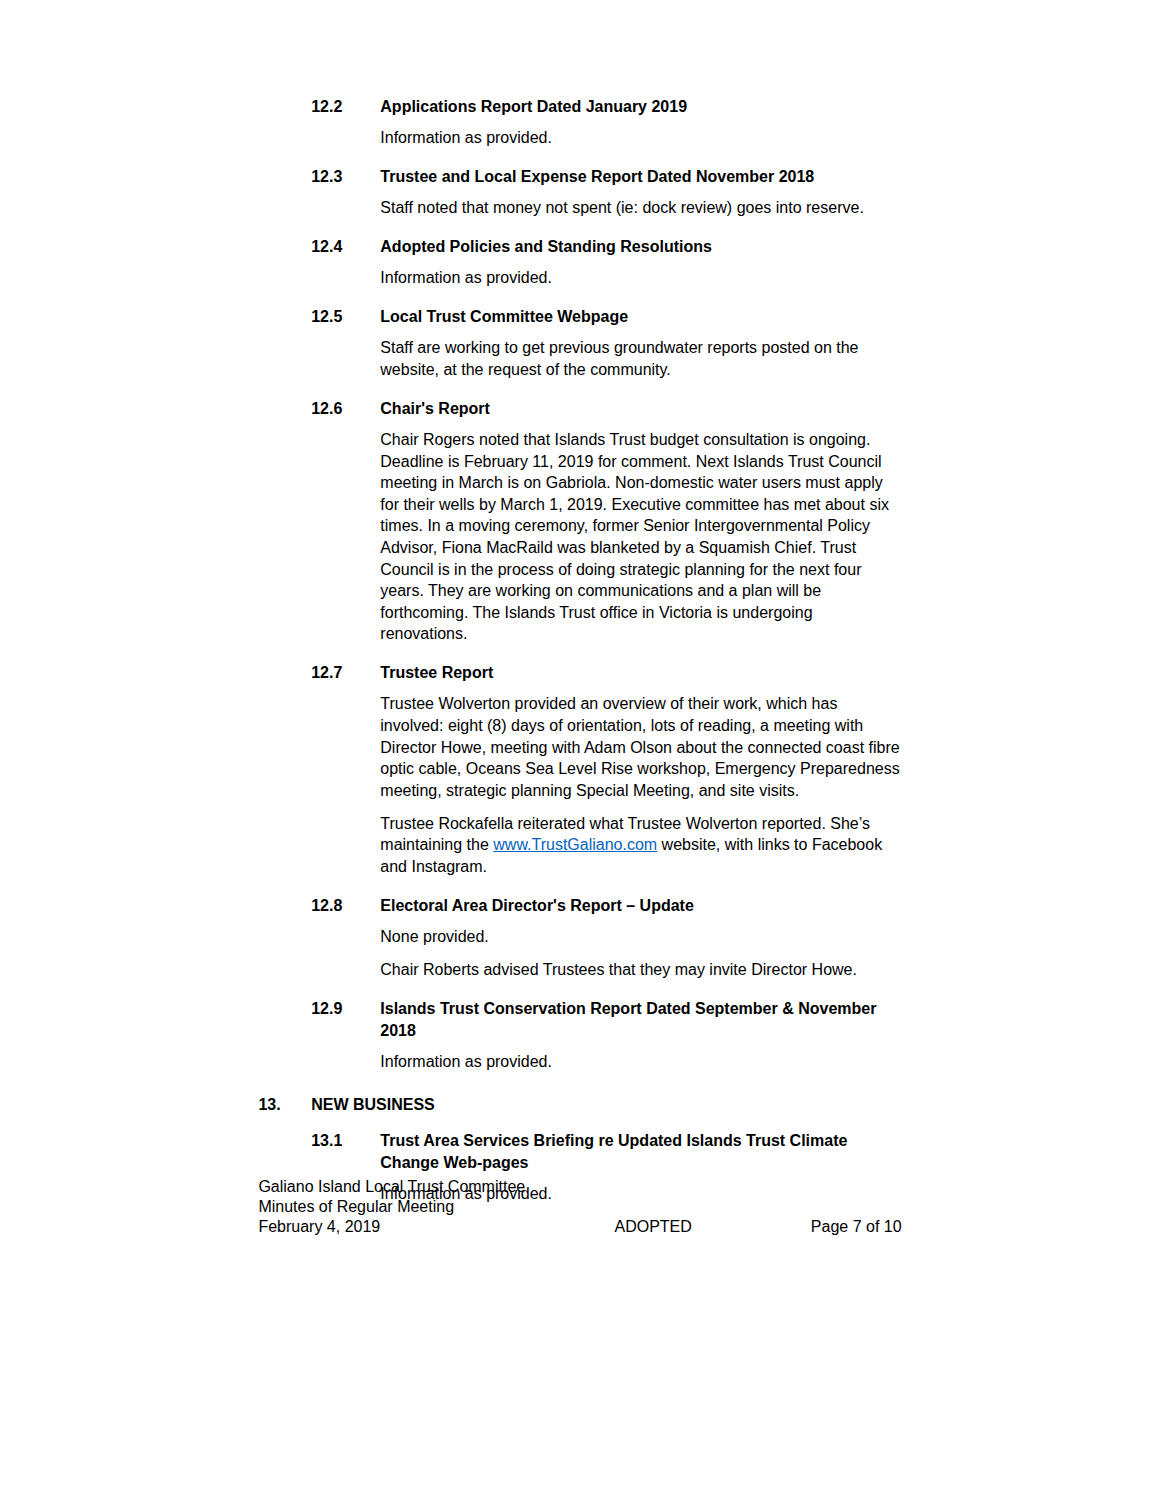12.2
Applications Report Dated January 2019
Information as provided.
12.3
Trustee and Local Expense Report Dated November 2018
Staff noted that money not spent (ie: dock review) goes into reserve.
12.4
Adopted Policies and Standing Resolutions
Information as provided.
12.5
Local Trust Committee Webpage
Staff are working to get previous groundwater reports posted on the website, at the request of the community.
12.6
Chair's Report
Chair Rogers noted that Islands Trust budget consultation is ongoing. Deadline is February 11, 2019 for comment. Next Islands Trust Council meeting in March is on Gabriola. Non-domestic water users must apply for their wells by March 1, 2019. Executive committee has met about six times. In a moving ceremony, former Senior Intergovernmental Policy Advisor, Fiona MacRaild was blanketed by a Squamish Chief. Trust Council is in the process of doing strategic planning for the next four years. They are working on communications and a plan will be forthcoming. The Islands Trust office in Victoria is undergoing renovations.
12.7
Trustee Report
Trustee Wolverton provided an overview of their work, which has involved: eight (8) days of orientation, lots of reading, a meeting with Director Howe, meeting with Adam Olson about the connected coast fibre optic cable, Oceans Sea Level Rise workshop, Emergency Preparedness meeting, strategic planning Special Meeting, and site visits.
Trustee Rockafella reiterated what Trustee Wolverton reported. She’s maintaining the www.TrustGaliano.com website, with links to Facebook and Instagram.
12.8
Electoral Area Director's Report – Update
None provided.
Chair Roberts advised Trustees that they may invite Director Howe.
12.9
Islands Trust Conservation Report Dated September & November 2018
Information as provided.
13.
NEW BUSINESS
13.1
Trust Area Services Briefing re Updated Islands Trust Climate Change Web-pages
Information as provided.
Galiano Island Local Trust Committee
Minutes of Regular Meeting
February 4, 2019 ADOPTED Page 7 of 10